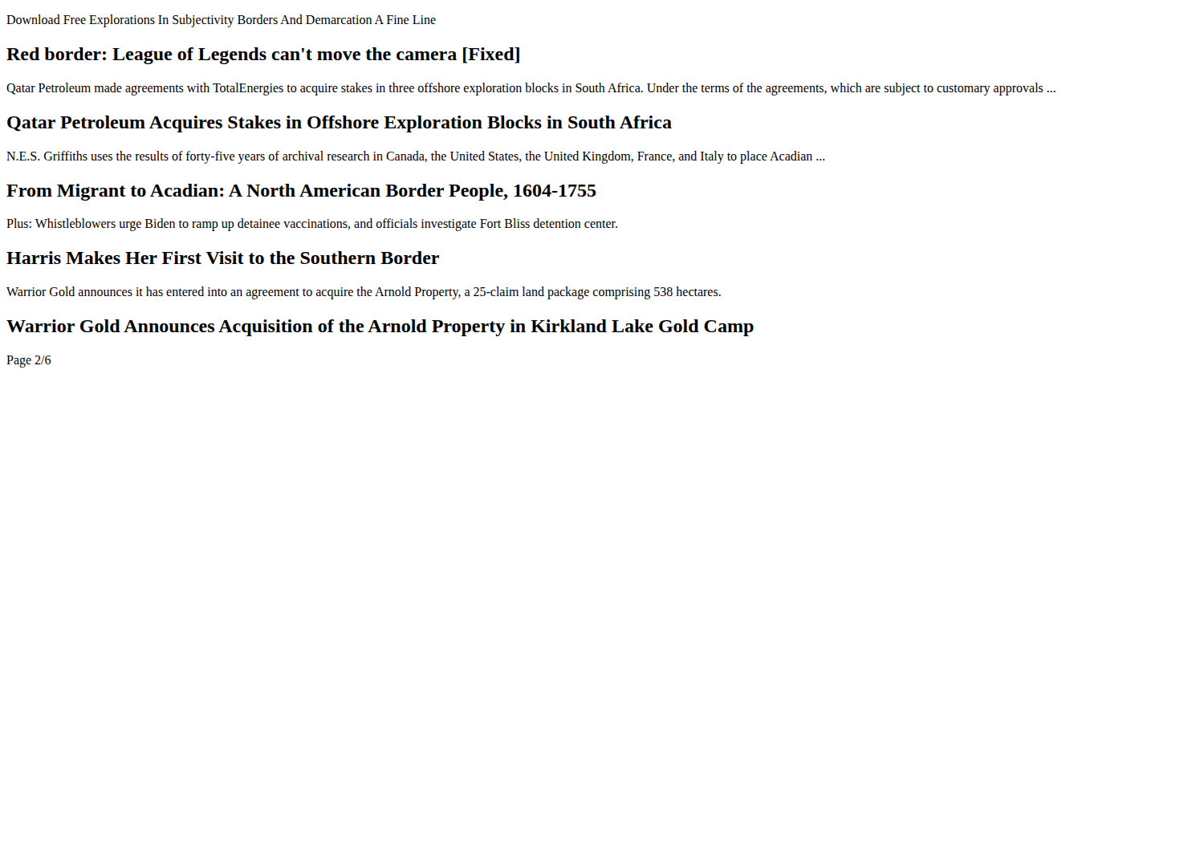Download Free Explorations In Subjectivity Borders And Demarcation A Fine Line
Red border: League of Legends can't move the camera [Fixed]
Qatar Petroleum made agreements with TotalEnergies to acquire stakes in three offshore exploration blocks in South Africa. Under the terms of the agreements, which are subject to customary approvals ...
Qatar Petroleum Acquires Stakes in Offshore Exploration Blocks in South Africa
N.E.S. Griffiths uses the results of forty-five years of archival research in Canada, the United States, the United Kingdom, France, and Italy to place Acadian ...
From Migrant to Acadian: A North American Border People, 1604-1755
Plus: Whistleblowers urge Biden to ramp up detainee vaccinations, and officials investigate Fort Bliss detention center.
Harris Makes Her First Visit to the Southern Border
Warrior Gold announces it has entered into an agreement to acquire the Arnold Property, a 25-claim land package comprising 538 hectares.
Warrior Gold Announces Acquisition of the Arnold Property in Kirkland Lake Gold Camp
Page 2/6